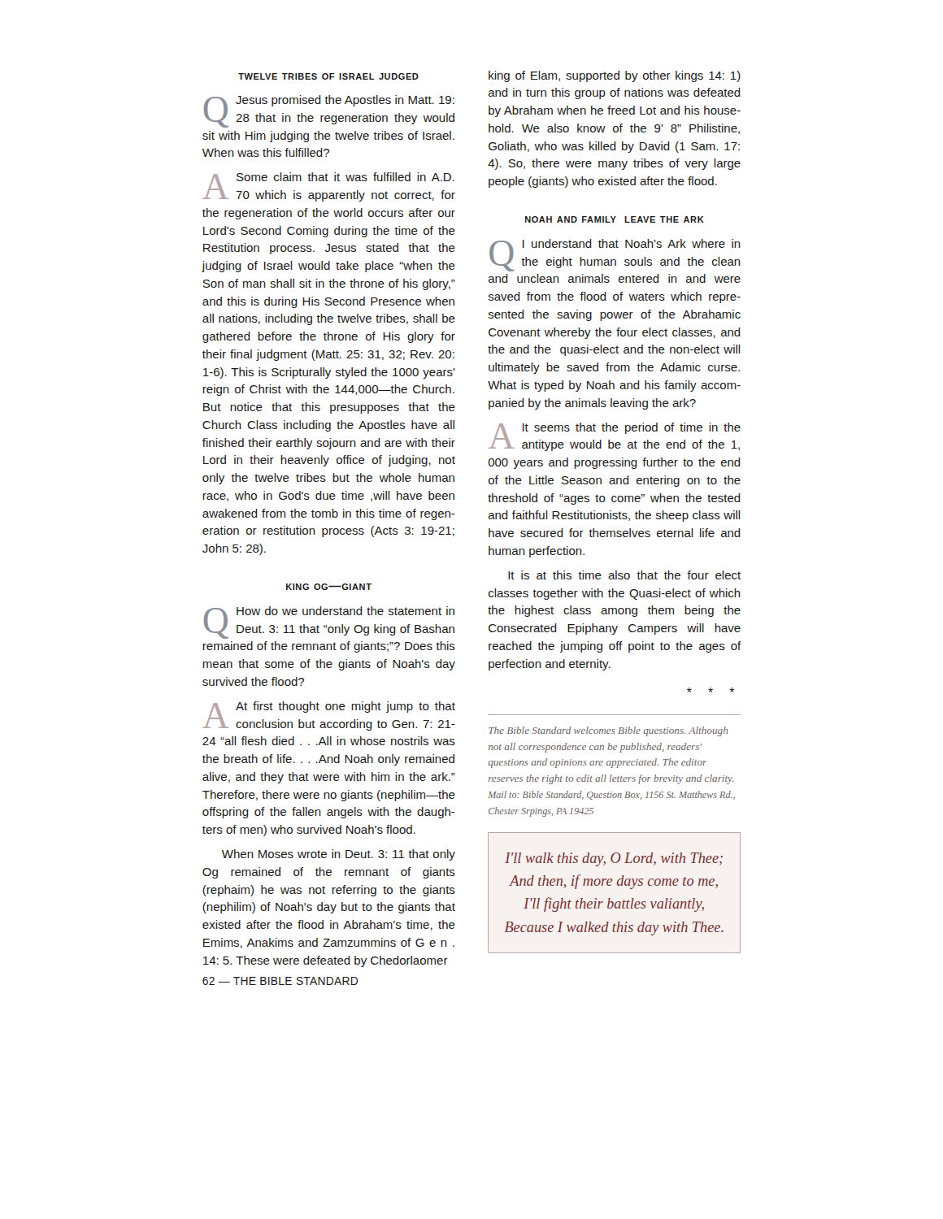Twelve Tribes of Israel Judged
QJesus promised the Apostles in Matt. 19: 28 that in the regeneration they would sit with Him judging the twelve tribes of Israel. When was this fulfilled?
ASome claim that it was fulfilled in A.D. 70 which is apparently not correct, for the regeneration of the world occurs after our Lord's Second Coming during the time of the Restitution process. Jesus stated that the judging of Israel would take place “when the Son of man shall sit in the throne of his glory,” and this is during His Second Presence when all nations, including the twelve tribes, shall be gathered before the throne of His glory for their final judgment (Matt. 25: 31, 32; Rev. 20: 1-6). This is Scripturally styled the 1000 years' reign of Christ with the 144,000—the Church. But notice that this presupposes that the Church Class including the Apostles have all finished their earthly sojourn and are with their Lord in their heavenly office of judging, not only the twelve tribes but the whole human race, who in God's due time ,will have been awakened from the tomb in this time of regeneration or restitution process (Acts 3: 19-21; John 5: 28).
King Og—Giant
QHow do we understand the statement in Deut. 3: 11 that “only Og king of Bashan remained of the remnant of giants;”? Does this mean that some of the giants of Noah's day survived the flood?
AAt first thought one might jump to that conclusion but according to Gen. 7: 21-24 “all flesh died . . .All in whose nostrils was the breath of life. . . .And Noah only remained alive, and they that were with him in the ark.” Therefore, there were no giants (nephilim—the offspring of the fallen angels with the daughters of men) who survived Noah's flood.
When Moses wrote in Deut. 3: 11 that only Og remained of the remnant of giants (rephaim) he was not referring to the giants (nephilim) of Noah's day but to the giants that existed after the flood in Abraham's time, the Emims, Anakims and Zamzummins of G e n . 14: 5. These were defeated by Chedorlaomer
king of Elam, supported by other kings 14: 1) and in turn this group of nations was defeated by Abraham when he freed Lot and his household. We also know of the 9' 8” Philistine, Goliath, who was killed by David (1 Sam. 17: 4). So, there were many tribes of very large people (giants) who existed after the flood.
Noah and Family Leave The Ark
QI understand that Noah's Ark where in the eight human souls and the clean and unclean animals entered in and were saved from the flood of waters which represented the saving power of the Abrahamic Covenant whereby the four elect classes, and the and the quasi-elect and the non-elect will ultimately be saved from the Adamic curse. What is typed by Noah and his family accompanied by the animals leaving the ark?
AIt seems that the period of time in the antitype would be at the end of the 1, 000 years and progressing further to the end of the Little Season and entering on to the threshold of “ages to come” when the tested and faithful Restitutionists, the sheep class will have secured for themselves eternal life and human perfection.
It is at this time also that the four elect classes together with the Quasi-elect of which the highest class among them being the Consecrated Epiphany Campers will have reached the jumping off point to the ages of perfection and eternity.
* * *
The Bible Standard welcomes Bible questions. Although not all correspondence can be published, readers' questions and opinions are appreciated. The editor reserves the right to edit all letters for brevity and clarity. Mail to: Bible Standard, Question Box, 1156 St. Matthews Rd., Chester Srpings, PA 19425
I'll walk this day, O Lord, with Thee;
And then, if more days come to me,
I'll fight their battles valiantly,
Because I walked this day with Thee.
62 — THE BIBLE STANDARD